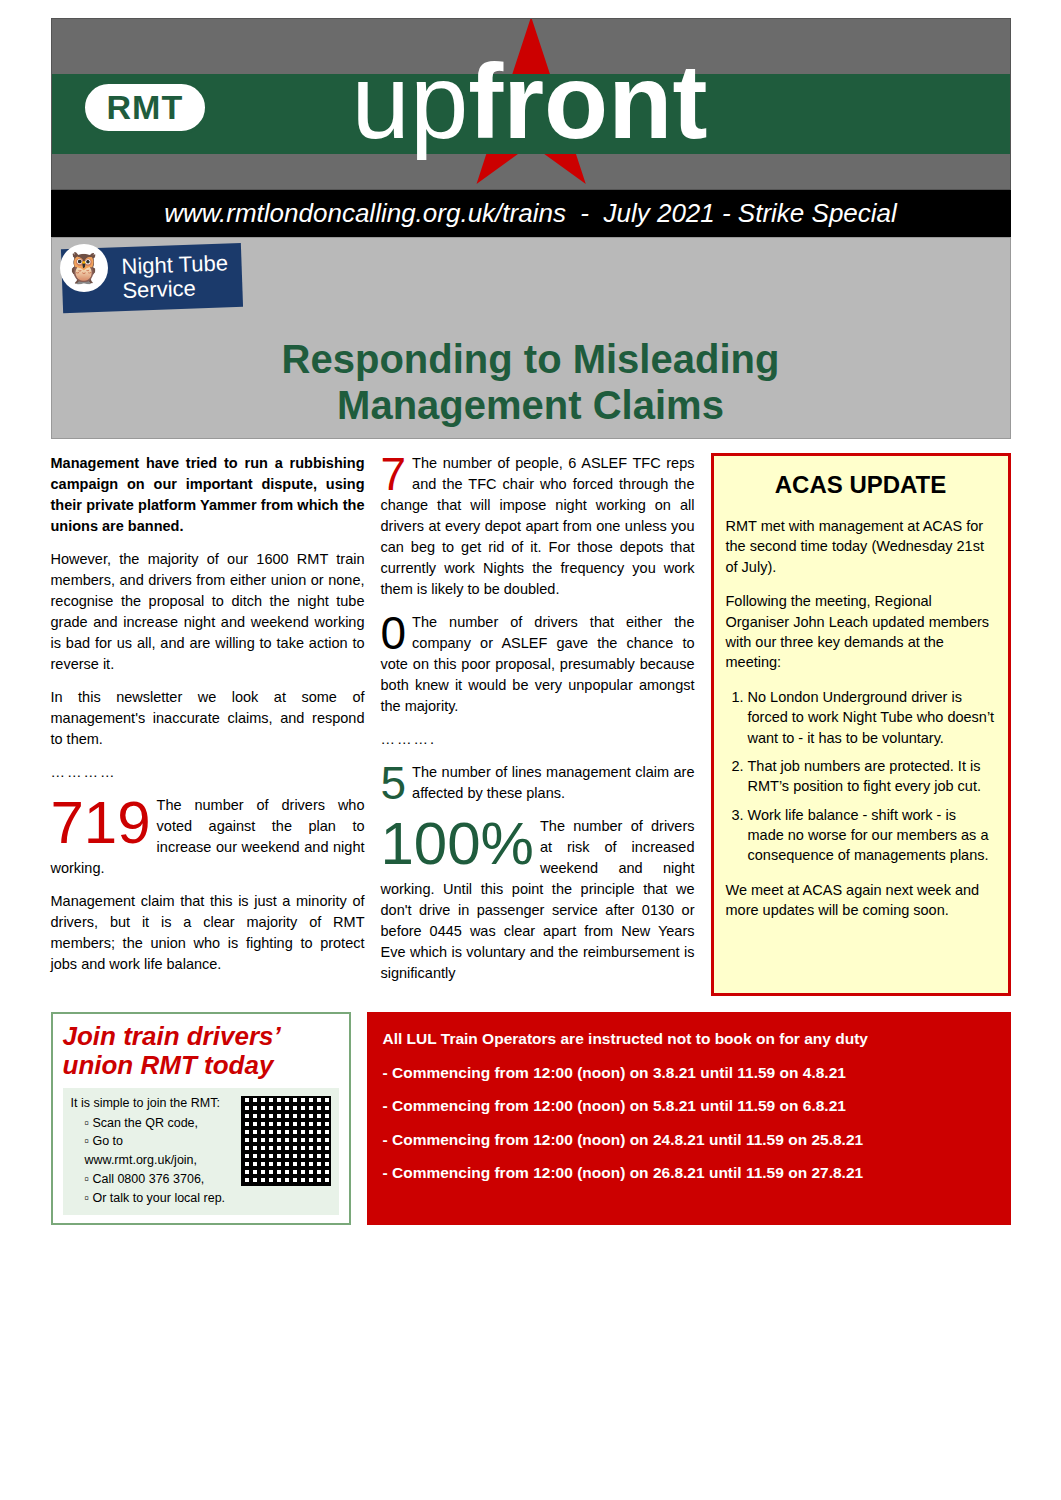★
RMT
upfront
www.rmtlondoncalling.org.uk/trains - July 2021 - Strike Special
🦉
Night Tube
Service
Responding to Misleading
Management Claims
Management have tried to run a rubbishing campaign on our important dispute, using their private platform Yammer from which the unions are banned.
However, the majority of our 1600 RMT train members, and drivers from either union or none, recognise the proposal to ditch the night tube grade and increase night and weekend working is bad for us all, and are willing to take action to reverse it.
In this newsletter we look at some of management's inaccurate claims, and respond to them.
…………
719 The number of drivers who voted against the plan to increase our weekend and night working.
Management claim that this is just a minority of drivers, but it is a clear majority of RMT members; the union who is fighting to protect jobs and work life balance.
7 The number of people, 6 ASLEF TFC reps and the TFC chair who forced through the change that will impose night working on all drivers at every depot apart from one unless you can beg to get rid of it. For those depots that currently work Nights the frequency you work them is likely to be doubled.
0 The number of drivers that either the company or ASLEF gave the chance to vote on this poor proposal, presumably because both knew it would be very unpopular amongst the majority.
……….
5 The number of lines management claim are affected by these plans.
100% The number of drivers at risk of increased weekend and night working. Until this point the principle that we don't drive in passenger service after 0130 or before 0445 was clear apart from New Years Eve which is voluntary and the reimbursement is significantly
ACAS UPDATE
RMT met with management at ACAS for the second time today (Wednesday 21st of July).
Following the meeting, Regional Organiser John Leach updated members with our three key demands at the meeting:
No London Underground driver is forced to work Night Tube who doesn’t want to - it has to be voluntary.
That job numbers are protected. It is RMT’s position to fight every job cut.
Work life balance - shift work - is made no worse for our members as a consequence of managements plans.
We meet at ACAS again next week and more updates will be coming soon.
Join train drivers’ union RMT today
It is simple to join the RMT:
Scan the QR code,
Go to www.rmt.org.uk/join,
Call 0800 376 3706,
Or talk to your local rep.
All LUL Train Operators are instructed not to book on for any duty
- Commencing from 12:00 (noon) on 3.8.21 until 11.59 on 4.8.21
- Commencing from 12:00 (noon) on 5.8.21 until 11.59 on 6.8.21
- Commencing from 12:00 (noon) on 24.8.21 until 11.59 on 25.8.21
- Commencing from 12:00 (noon) on 26.8.21 until 11.59 on 27.8.21